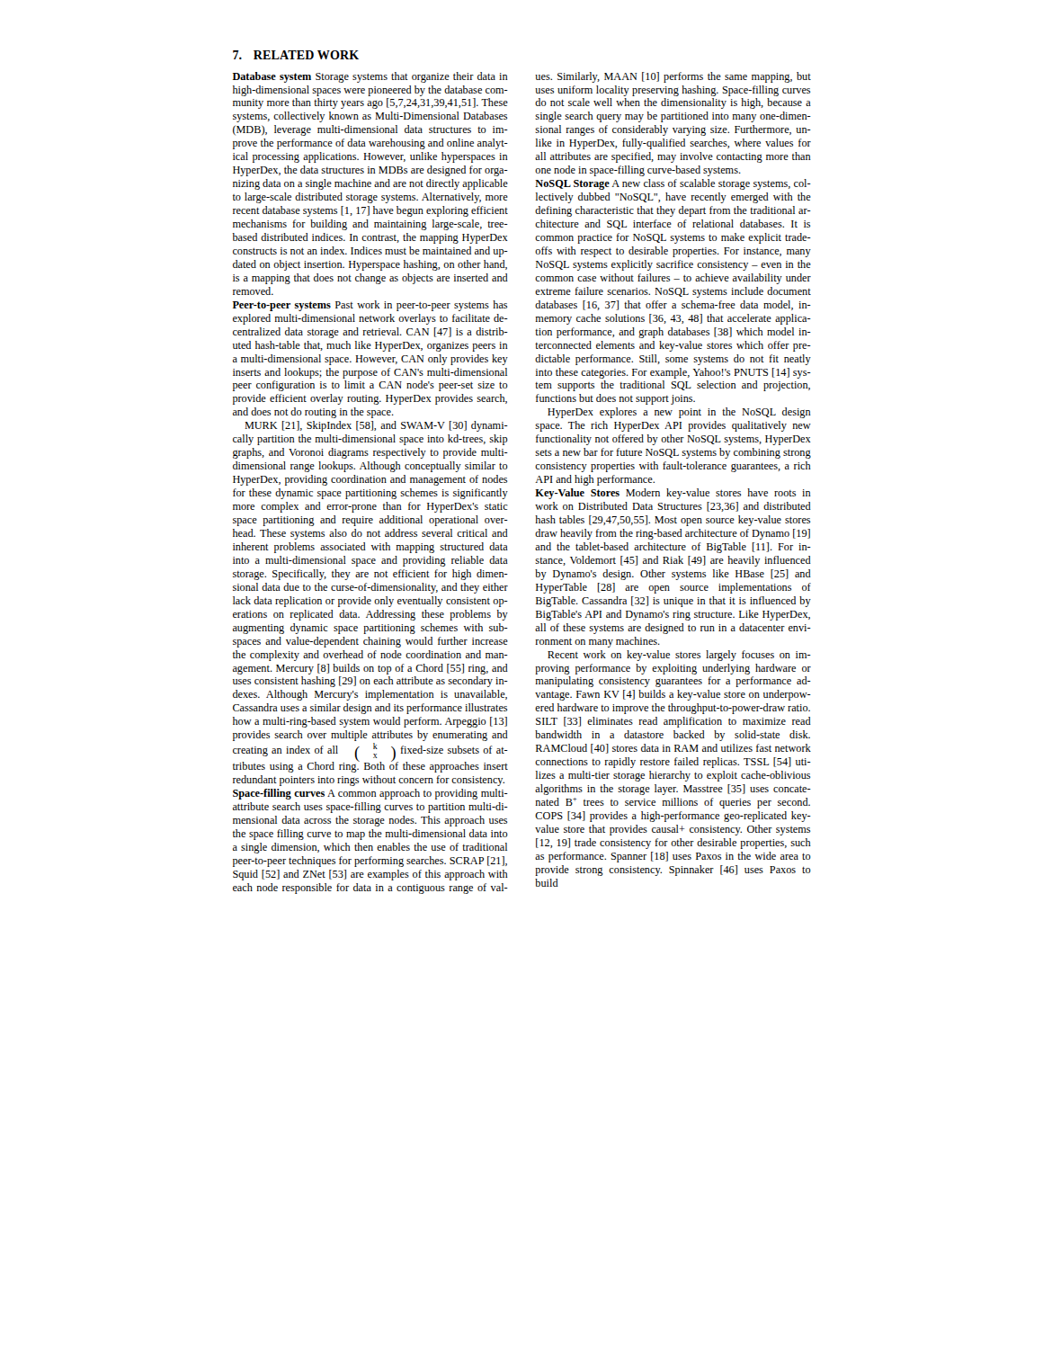7. RELATED WORK
Database system Storage systems that organize their data in high-dimensional spaces were pioneered by the database community more than thirty years ago [5,7,24,31,39,41,51]. These systems, collectively known as Multi-Dimensional Databases (MDB), leverage multi-dimensional data structures to improve the performance of data warehousing and online analytical processing applications. However, unlike hyperspaces in HyperDex, the data structures in MDBs are designed for organizing data on a single machine and are not directly applicable to large-scale distributed storage systems. Alternatively, more recent database systems [1, 17] have begun exploring efficient mechanisms for building and maintaining large-scale, tree-based distributed indices. In contrast, the mapping HyperDex constructs is not an index. Indices must be maintained and updated on object insertion. Hyperspace hashing, on other hand, is a mapping that does not change as objects are inserted and removed.
Peer-to-peer systems Past work in peer-to-peer systems has explored multi-dimensional network overlays to facilitate decentralized data storage and retrieval. CAN [47] is a distributed hash-table that, much like HyperDex, organizes peers in a multi-dimensional space. However, CAN only provides key inserts and lookups; the purpose of CAN's multi-dimensional peer configuration is to limit a CAN node's peer-set size to provide efficient overlay routing. HyperDex provides search, and does not do routing in the space.
MURK [21], SkipIndex [58], and SWAM-V [30] dynamically partition the multi-dimensional space into kd-trees, skip graphs, and Voronoi diagrams respectively to provide multi-dimensional range lookups. Although conceptually similar to HyperDex, providing coordination and management of nodes for these dynamic space partitioning schemes is significantly more complex and error-prone than for HyperDex's static space partitioning and require additional operational overhead. These systems also do not address several critical and inherent problems associated with mapping structured data into a multi-dimensional space and providing reliable data storage. Specifically, they are not efficient for high dimensional data due to the curse-of-dimensionality, and they either lack data replication or provide only eventually consistent operations on replicated data. Addressing these problems by augmenting dynamic space partitioning schemes with subspaces and value-dependent chaining would further increase the complexity and overhead of node coordination and management. Mercury [8] builds on top of a Chord [55] ring, and uses consistent hashing [29] on each attribute as secondary indexes. Although Mercury's implementation is unavailable, Cassandra uses a similar design and its performance illustrates how a multi-ring-based system would perform. Arpeggio [13] provides search over multiple attributes by enumerating and creating an index of all (kx) fixed-size subsets of attributes using a Chord ring. Both of these approaches insert redundant pointers into rings without concern for consistency.
Space-filling curves A common approach to providing multi-attribute search uses space-filling curves to partition multi-dimensional data across the storage nodes. This approach uses the space filling curve to map the multi-dimensional data into a single dimension, which then enables the use of traditional peer-to-peer techniques for performing searches. SCRAP [21], Squid [52] and ZNet [53] are examples of this approach with each node responsible for data in a contiguous range of values. Similarly, MAAN [10] performs the same mapping, but uses uniform locality preserving hashing. Space-filling curves do not scale well when the dimensionality is high, because a single search query may be partitioned into many one-dimensional ranges of considerably varying size. Furthermore, unlike in HyperDex, fully-qualified searches, where values for all attributes are specified, may involve contacting more than one node in space-filling curve-based systems.
NoSQL Storage A new class of scalable storage systems, collectively dubbed "NoSQL", have recently emerged with the defining characteristic that they depart from the traditional architecture and SQL interface of relational databases. It is common practice for NoSQL systems to make explicit tradeoffs with respect to desirable properties. For instance, many NoSQL systems explicitly sacrifice consistency – even in the common case without failures – to achieve availability under extreme failure scenarios. NoSQL systems include document databases [16, 37] that offer a schema-free data model, in-memory cache solutions [36, 43, 48] that accelerate application performance, and graph databases [38] which model interconnected elements and key-value stores which offer predictable performance. Still, some systems do not fit neatly into these categories. For example, Yahoo!'s PNUTS [14] system supports the traditional SQL selection and projection, functions but does not support joins.
HyperDex explores a new point in the NoSQL design space. The rich HyperDex API provides qualitatively new functionality not offered by other NoSQL systems, HyperDex sets a new bar for future NoSQL systems by combining strong consistency properties with fault-tolerance guarantees, a rich API and high performance.
Key-Value Stores Modern key-value stores have roots in work on Distributed Data Structures [23,36] and distributed hash tables [29,47,50,55]. Most open source key-value stores draw heavily from the ring-based architecture of Dynamo [19] and the tablet-based architecture of BigTable [11]. For instance, Voldemort [45] and Riak [49] are heavily influenced by Dynamo's design. Other systems like HBase [25] and HyperTable [28] are open source implementations of BigTable. Cassandra [32] is unique in that it is influenced by BigTable's API and Dynamo's ring structure. Like HyperDex, all of these systems are designed to run in a datacenter environment on many machines.
Recent work on key-value stores largely focuses on improving performance by exploiting underlying hardware or manipulating consistency guarantees for a performance advantage. Fawn KV [4] builds a key-value store on underpowered hardware to improve the throughput-to-power-draw ratio. SILT [33] eliminates read amplification to maximize read bandwidth in a datastore backed by solid-state disk. RAMCloud [40] stores data in RAM and utilizes fast network connections to rapidly restore failed replicas. TSSL [54] utilizes a multi-tier storage hierarchy to exploit cache-oblivious algorithms in the storage layer. Masstree [35] uses concatenated B+ trees to service millions of queries per second. COPS [34] provides a high-performance geo-replicated key-value store that provides causal+ consistency. Other systems [12, 19] trade consistency for other desirable properties, such as performance. Spanner [18] uses Paxos in the wide area to provide strong consistency. Spinnaker [46] uses Paxos to build